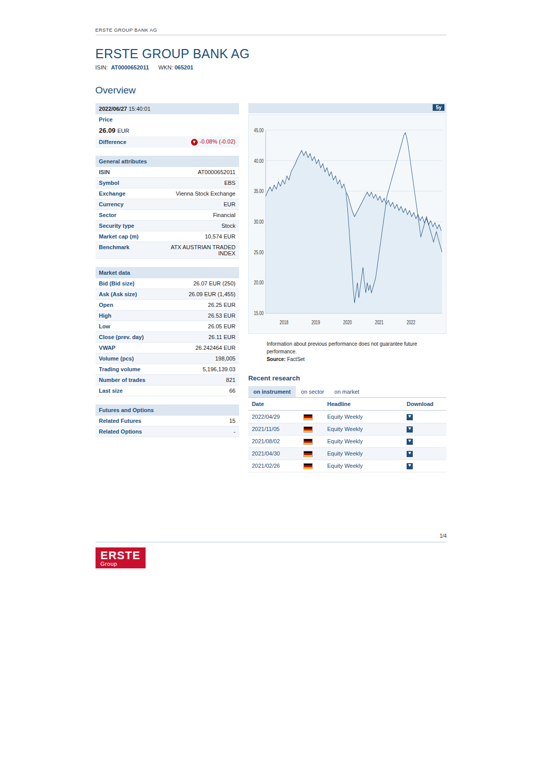ERSTE GROUP BANK AG
ERSTE GROUP BANK AG
ISIN: AT0000652011 WKN: 065201
Overview
2022/06/27 15:40:01
| Price | |
| 26.09 EUR |
| Difference | ▼ -0.08% (-0.02) |
General attributes
| ISIN | AT0000652011 |
| Symbol | EBS |
| Exchange | Vienna Stock Exchange |
| Currency | EUR |
| Sector | Financial |
| Security type | Stock |
| Market cap (m) | 10,574 EUR |
| Benchmark | ATX AUSTRIAN TRADED INDEX |
Market data
| Bid (Bid size) | 26.07 EUR (250) |
| Ask (Ask size) | 26.09 EUR (1,455) |
| Open | 26.25 EUR |
| High | 26.53 EUR |
| Low | 26.05 EUR |
| Close (prev. day) | 26.11 EUR |
| VWAP | 26.242464 EUR |
| Volume (pcs) | 198,005 |
| Trading volume | 5,196,139.03 |
| Number of trades | 821 |
| Last size | 66 |
Futures and Options
| Related Futures | 15 |
| Related Options | - |
5y
45.00 40.00 35.00 30.00 25.00 20.00 15.00 2018 2019 2020 2021 2022
Information about previous performance does not guarantee future performance.
Source: FactSet
Recent research
on instrument
on sector
on market
| Date | | Headline | Download |
| --- | --- | --- | --- |
| 2022/04/29 | | Equity Weekly | |
| 2021/11/05 | | Equity Weekly | |
| 2021/08/02 | | Equity Weekly | |
| 2021/04/30 | | Equity Weekly | |
| 2021/02/26 | | Equity Weekly | |
1/4
ERSTEGroup